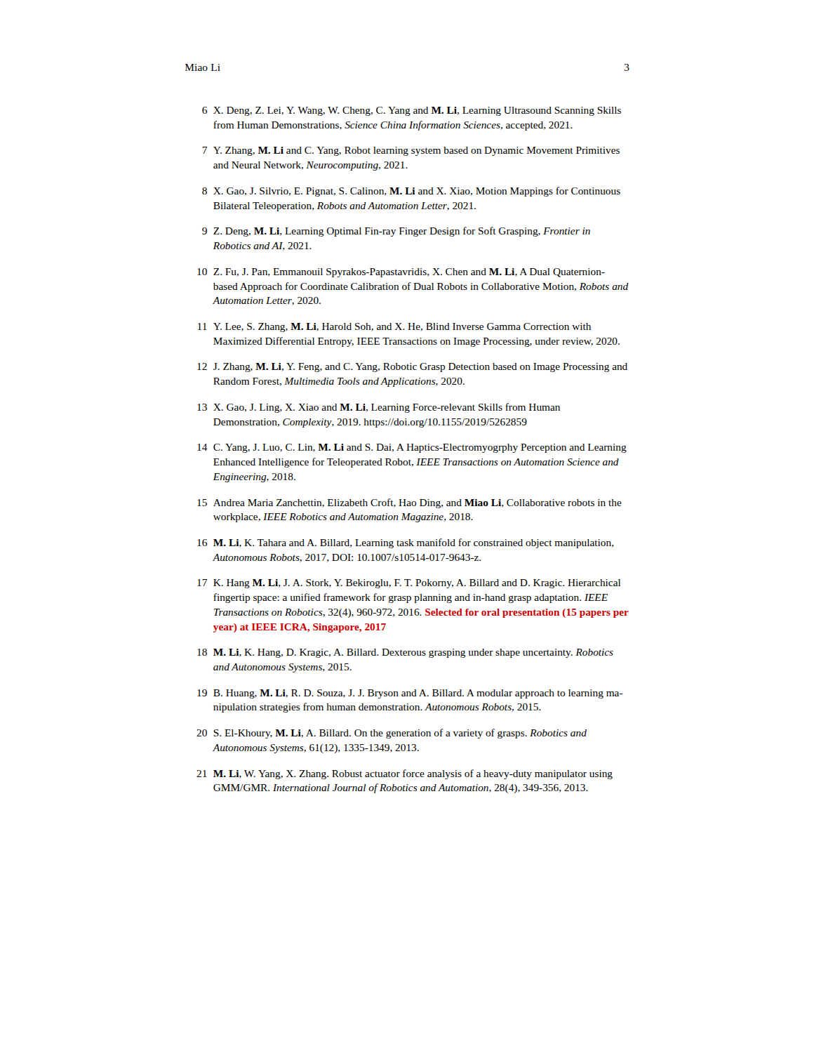Miao Li 3
6 X. Deng, Z. Lei, Y. Wang, W. Cheng, C. Yang and M. Li, Learning Ultrasound Scanning Skills from Human Demonstrations, Science China Information Sciences, accepted, 2021.
7 Y. Zhang, M. Li and C. Yang, Robot learning system based on Dynamic Movement Primitives and Neural Network, Neurocomputing, 2021.
8 X. Gao, J. Silvrio, E. Pignat, S. Calinon, M. Li and X. Xiao, Motion Mappings for Continuous Bilateral Teleoperation, Robots and Automation Letter, 2021.
9 Z. Deng, M. Li, Learning Optimal Fin-ray Finger Design for Soft Grasping, Frontier in Robotics and AI, 2021.
10 Z. Fu, J. Pan, Emmanouil Spyrakos-Papastavridis, X. Chen and M. Li, A Dual Quaternion-based Approach for Coordinate Calibration of Dual Robots in Collaborative Motion, Robots and Automation Letter, 2020.
11 Y. Lee, S. Zhang, M. Li, Harold Soh, and X. He, Blind Inverse Gamma Correction with Maximized Differential Entropy, IEEE Transactions on Image Processing, under review, 2020.
12 J. Zhang, M. Li, Y. Feng, and C. Yang, Robotic Grasp Detection based on Image Processing and Random Forest, Multimedia Tools and Applications, 2020.
13 X. Gao, J. Ling, X. Xiao and M. Li, Learning Force-relevant Skills from Human Demonstration, Complexity, 2019. https://doi.org/10.1155/2019/5262859
14 C. Yang, J. Luo, C. Lin, M. Li and S. Dai, A Haptics-Electromyogrphy Perception and Learning Enhanced Intelligence for Teleoperated Robot, IEEE Transactions on Automation Science and Engineering, 2018.
15 Andrea Maria Zanchettin, Elizabeth Croft, Hao Ding, and Miao Li, Collaborative robots in the workplace, IEEE Robotics and Automation Magazine, 2018.
16 M. Li, K. Tahara and A. Billard, Learning task manifold for constrained object manipulation, Autonomous Robots, 2017, DOI: 10.1007/s10514-017-9643-z.
17 K. Hang M. Li, J. A. Stork, Y. Bekiroglu, F. T. Pokorny, A. Billard and D. Kragic. Hierarchical fingertip space: a unified framework for grasp planning and in-hand grasp adaptation. IEEE Transactions on Robotics, 32(4), 960-972, 2016. Selected for oral presentation (15 papers per year) at IEEE ICRA, Singapore, 2017
18 M. Li, K. Hang, D. Kragic, A. Billard. Dexterous grasping under shape uncertainty. Robotics and Autonomous Systems, 2015.
19 B. Huang, M. Li, R. D. Souza, J. J. Bryson and A. Billard. A modular approach to learning manipulation strategies from human demonstration. Autonomous Robots, 2015.
20 S. El-Khoury, M. Li, A. Billard. On the generation of a variety of grasps. Robotics and Autonomous Systems, 61(12), 1335-1349, 2013.
21 M. Li, W. Yang, X. Zhang. Robust actuator force analysis of a heavy-duty manipulator using GMM/GMR. International Journal of Robotics and Automation, 28(4), 349-356, 2013.